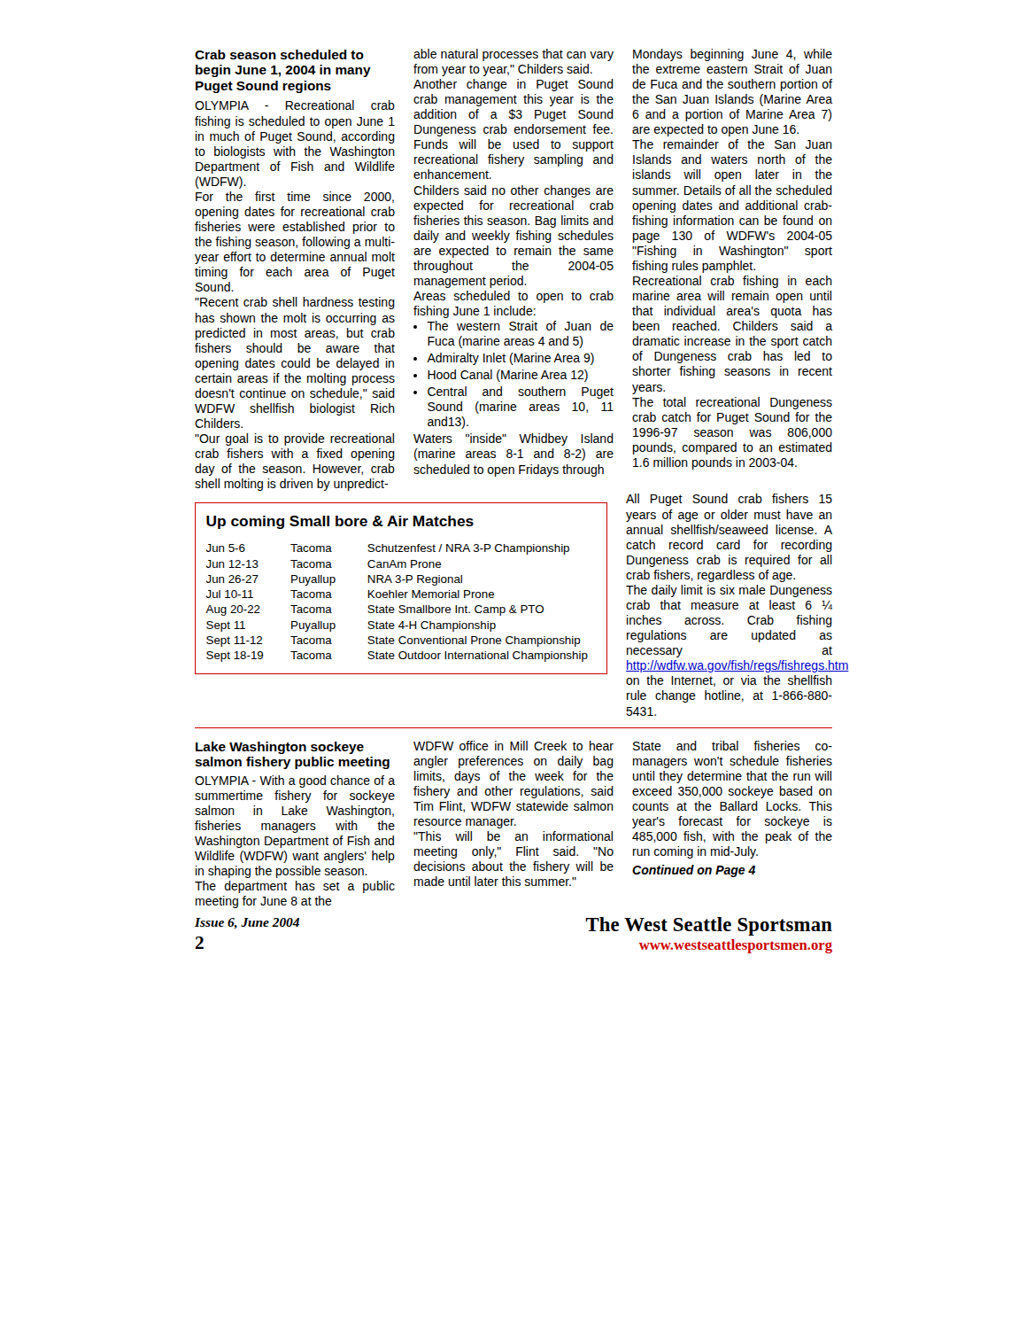Crab season scheduled to begin June 1, 2004 in many Puget Sound regions
OLYMPIA - Recreational crab fishing is scheduled to open June 1 in much of Puget Sound, according to biologists with the Washington Department of Fish and Wildlife (WDFW).
For the first time since 2000, opening dates for recreational crab fisheries were established prior to the fishing season, following a multi-year effort to determine annual molt timing for each area of Puget Sound.
"Recent crab shell hardness testing has shown the molt is occurring as predicted in most areas, but crab fishers should be aware that opening dates could be delayed in certain areas if the molting process doesn't continue on schedule," said WDFW shellfish biologist Rich Childers.
"Our goal is to provide recreational crab fishers with a fixed opening day of the season. However, crab shell molting is driven by unpredict-
able natural processes that can vary from year to year," Childers said.
Another change in Puget Sound crab management this year is the addition of a $3 Puget Sound Dungeness crab endorsement fee. Funds will be used to support recreational fishery sampling and enhancement.
Childers said no other changes are expected for recreational crab fisheries this season. Bag limits and daily and weekly fishing schedules are expected to remain the same throughout the 2004-05 management period.
Areas scheduled to open to crab fishing June 1 include:
The western Strait of Juan de Fuca (marine areas 4 and 5)
Admiralty Inlet (Marine Area 9)
Hood Canal (Marine Area 12)
Central and southern Puget Sound (marine areas 10, 11 and13).
Waters "inside" Whidbey Island (marine areas 8-1 and 8-2) are scheduled to open Fridays through
Mondays beginning June 4, while the extreme eastern Strait of Juan de Fuca and the southern portion of the San Juan Islands (Marine Area 6 and a portion of Marine Area 7) are expected to open June 16.
The remainder of the San Juan Islands and waters north of the islands will open later in the summer. Details of all the scheduled opening dates and additional crab-fishing information can be found on page 130 of WDFW's 2004-05 "Fishing in Washington" sport fishing rules pamphlet.
Recreational crab fishing in each marine area will remain open until that individual area's quota has been reached. Childers said a dramatic increase in the sport catch of Dungeness crab has led to shorter fishing seasons in recent years.
The total recreational Dungeness crab catch for Puget Sound for the 1996-97 season was 806,000 pounds, compared to an estimated 1.6 million pounds in 2003-04.
Up coming Small bore & Air Matches
| Jun 5-6 | Tacoma | Schutzenfest / NRA 3-P Championship |
| Jun 12-13 | Tacoma | CanAm Prone |
| Jun 26-27 | Puyallup | NRA 3-P Regional |
| Jul 10-11 | Tacoma | Koehler Memorial Prone |
| Aug 20-22 | Tacoma | State Smallbore Int. Camp & PTO |
| Sept 11 | Puyallup | State 4-H Championship |
| Sept 11-12 | Tacoma | State Conventional Prone Championship |
| Sept 18-19 | Tacoma | State Outdoor International Championship |
All Puget Sound crab fishers 15 years of age or older must have an annual shellfish/seaweed license. A catch record card for recording Dungeness crab is required for all crab fishers, regardless of age.
The daily limit is six male Dungeness crab that measure at least 6 ¼ inches across. Crab fishing regulations are updated as necessary at http://wdfw.wa.gov/fish/regs/fishregs.htm on the Internet, or via the shellfish rule change hotline, at 1-866-880-5431.
Lake Washington sockeye salmon fishery public meeting
OLYMPIA - With a good chance of a summertime fishery for sockeye salmon in Lake Washington, fisheries managers with the Washington Department of Fish and Wildlife (WDFW) want anglers' help in shaping the possible season.
The department has set a public meeting for June 8 at the
WDFW office in Mill Creek to hear angler preferences on daily bag limits, days of the week for the fishery and other regulations, said Tim Flint, WDFW statewide salmon resource manager.
"This will be an informational meeting only," Flint said. "No decisions about the fishery will be made until later this summer."
State and tribal fisheries co-managers won't schedule fisheries until they determine that the run will exceed 350,000 sockeye based on counts at the Ballard Locks. This year's forecast for sockeye is 485,000 fish, with the peak of the run coming in mid-July.
Continued on Page 4
Issue 6, June 2004
2
The West Seattle Sportsman
www.westseattlesportsmen.org